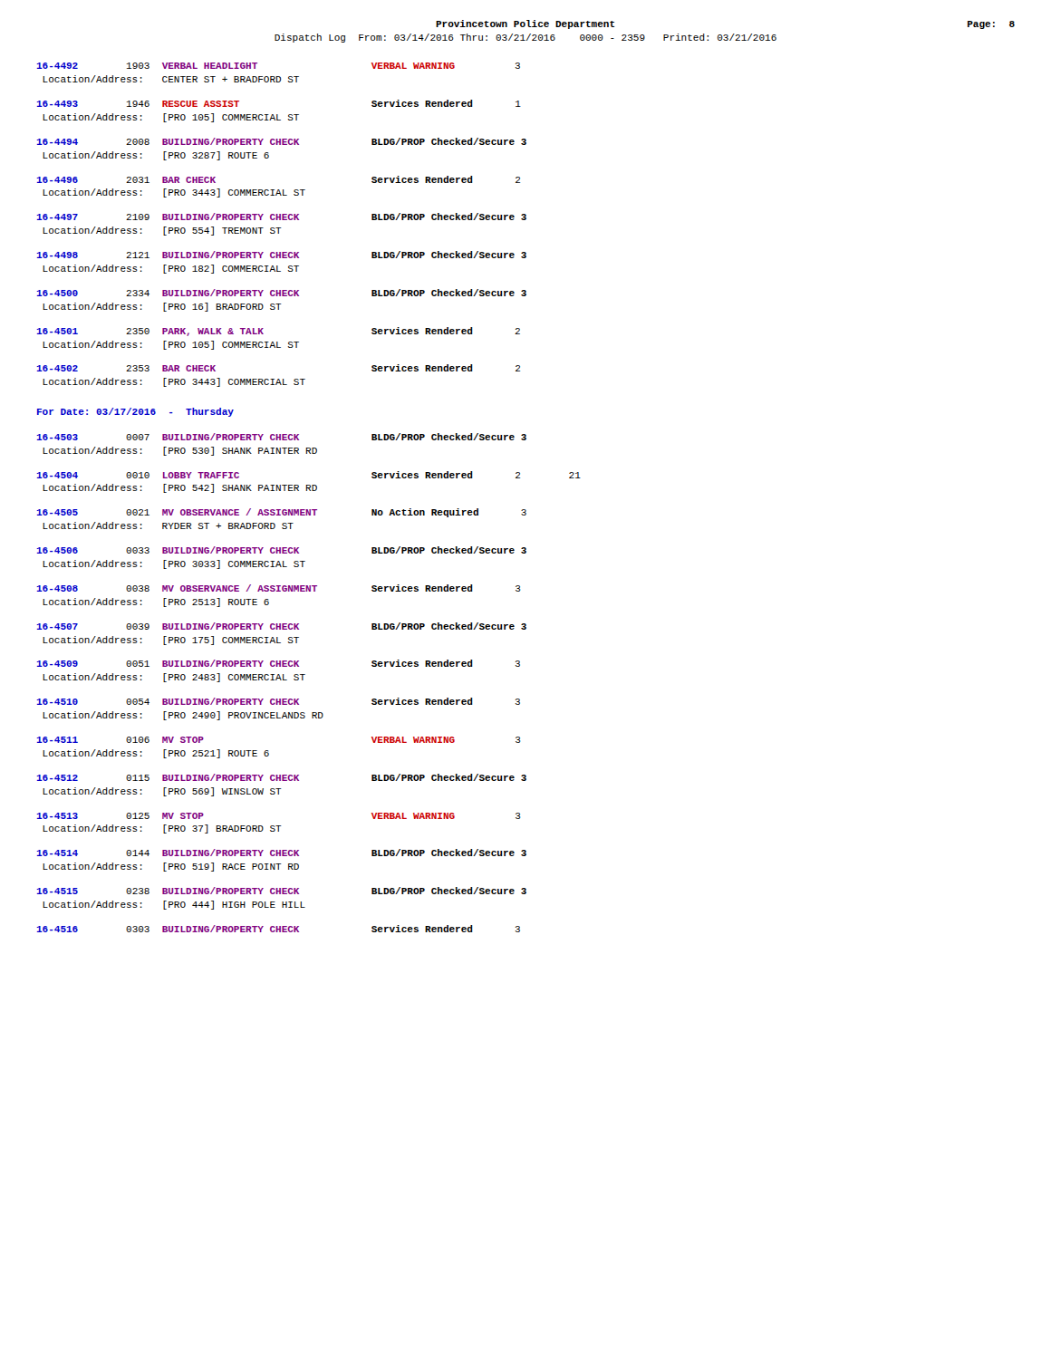Provincetown Police Department Page: 8
Dispatch Log From: 03/14/2016 Thru: 03/21/2016 0000 - 2359 Printed: 03/21/2016
16-4492 1903 VERBAL HEADLIGHT VERBAL WARNING 3
Location/Address: CENTER ST + BRADFORD ST
16-4493 1946 RESCUE ASSIST Services Rendered 1
Location/Address: [PRO 105] COMMERCIAL ST
16-4494 2008 BUILDING/PROPERTY CHECK BLDG/PROP Checked/Secure 3
Location/Address: [PRO 3287] ROUTE 6
16-4496 2031 BAR CHECK Services Rendered 2
Location/Address: [PRO 3443] COMMERCIAL ST
16-4497 2109 BUILDING/PROPERTY CHECK BLDG/PROP Checked/Secure 3
Location/Address: [PRO 554] TREMONT ST
16-4498 2121 BUILDING/PROPERTY CHECK BLDG/PROP Checked/Secure 3
Location/Address: [PRO 182] COMMERCIAL ST
16-4500 2334 BUILDING/PROPERTY CHECK BLDG/PROP Checked/Secure 3
Location/Address: [PRO 16] BRADFORD ST
16-4501 2350 PARK, WALK & TALK Services Rendered 2
Location/Address: [PRO 105] COMMERCIAL ST
16-4502 2353 BAR CHECK Services Rendered 2
Location/Address: [PRO 3443] COMMERCIAL ST
For Date: 03/17/2016 - Thursday
16-4503 0007 BUILDING/PROPERTY CHECK BLDG/PROP Checked/Secure 3
Location/Address: [PRO 530] SHANK PAINTER RD
16-4504 0010 LOBBY TRAFFIC Services Rendered 2 21
Location/Address: [PRO 542] SHANK PAINTER RD
16-4505 0021 MV OBSERVANCE / ASSIGNMENT No Action Required 3
Location/Address: RYDER ST + BRADFORD ST
16-4506 0033 BUILDING/PROPERTY CHECK BLDG/PROP Checked/Secure 3
Location/Address: [PRO 3033] COMMERCIAL ST
16-4508 0038 MV OBSERVANCE / ASSIGNMENT Services Rendered 3
Location/Address: [PRO 2513] ROUTE 6
16-4507 0039 BUILDING/PROPERTY CHECK BLDG/PROP Checked/Secure 3
Location/Address: [PRO 175] COMMERCIAL ST
16-4509 0051 BUILDING/PROPERTY CHECK Services Rendered 3
Location/Address: [PRO 2483] COMMERCIAL ST
16-4510 0054 BUILDING/PROPERTY CHECK Services Rendered 3
Location/Address: [PRO 2490] PROVINCELANDS RD
16-4511 0106 MV STOP VERBAL WARNING 3
Location/Address: [PRO 2521] ROUTE 6
16-4512 0115 BUILDING/PROPERTY CHECK BLDG/PROP Checked/Secure 3
Location/Address: [PRO 569] WINSLOW ST
16-4513 0125 MV STOP VERBAL WARNING 3
Location/Address: [PRO 37] BRADFORD ST
16-4514 0144 BUILDING/PROPERTY CHECK BLDG/PROP Checked/Secure 3
Location/Address: [PRO 519] RACE POINT RD
16-4515 0238 BUILDING/PROPERTY CHECK BLDG/PROP Checked/Secure 3
Location/Address: [PRO 444] HIGH POLE HILL
16-4516 0303 BUILDING/PROPERTY CHECK Services Rendered 3